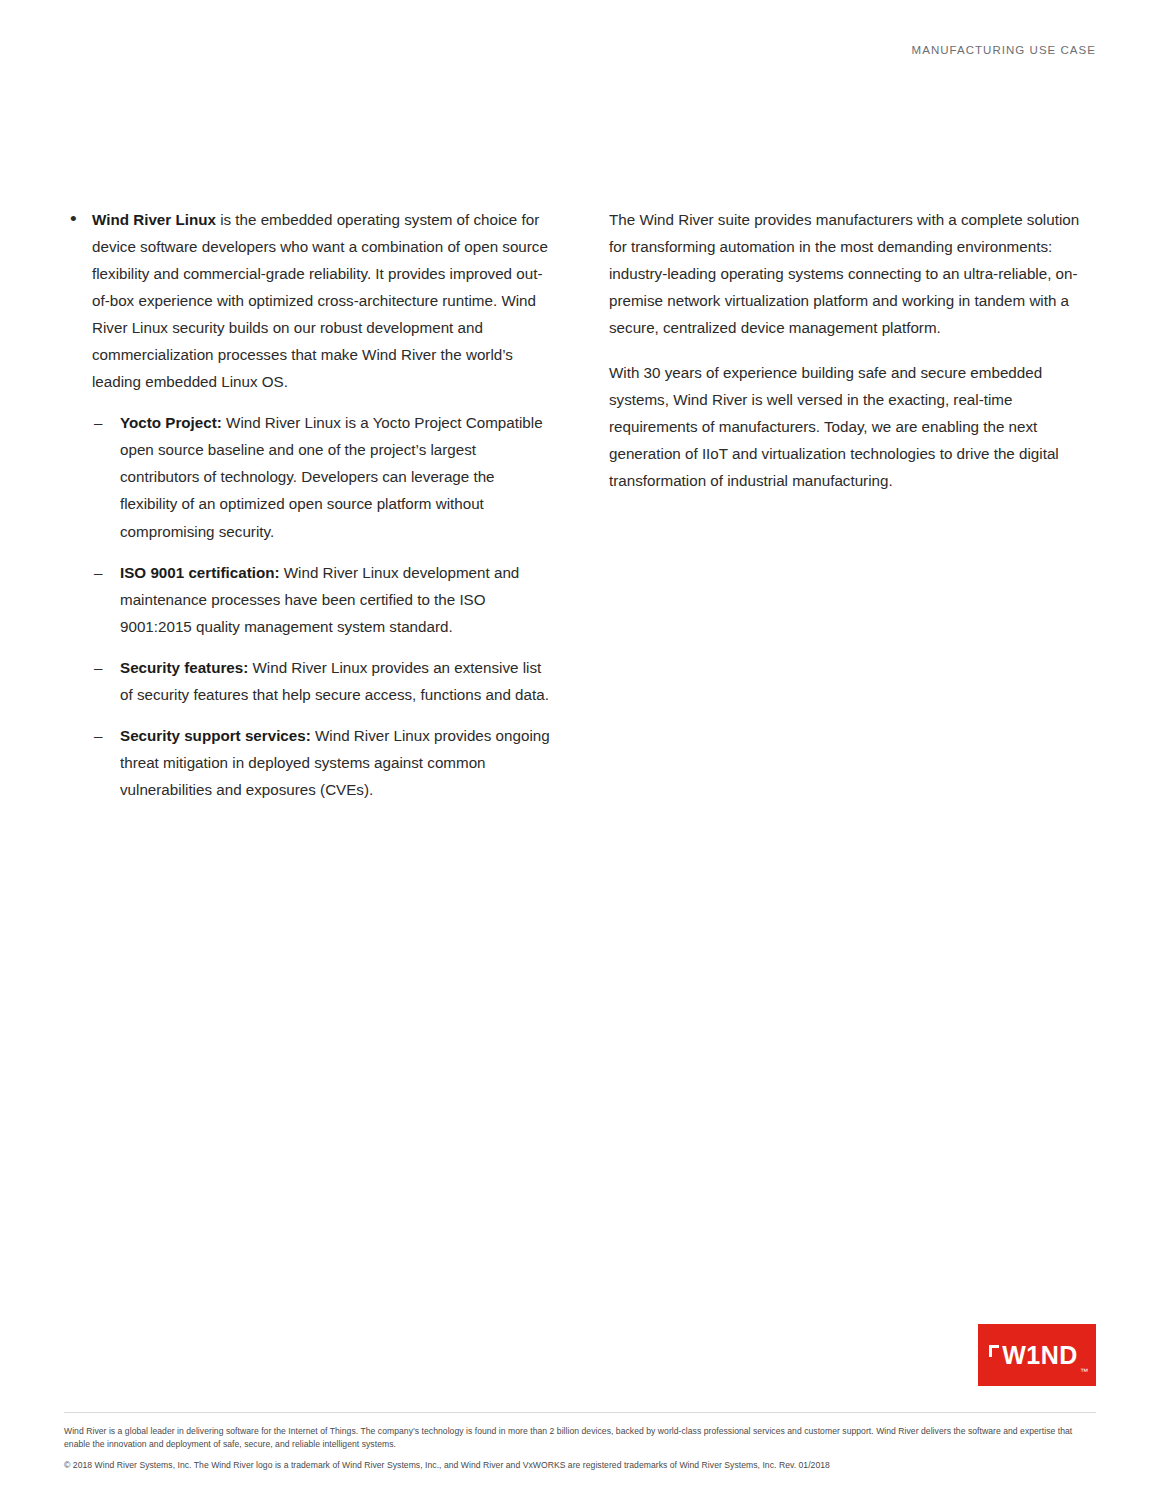Manufacturing Use Case
Wind River Linux is the embedded operating system of choice for device software developers who want a combination of open source flexibility and commercial-grade reliability. It provides improved out-of-box experience with optimized cross-architecture runtime. Wind River Linux security builds on our robust development and commercialization processes that make Wind River the world’s leading embedded Linux OS.
Yocto Project: Wind River Linux is a Yocto Project Compatible open source baseline and one of the project’s largest contributors of technology. Developers can leverage the flexibility of an optimized open source platform without compromising security.
ISO 9001 certification: Wind River Linux development and maintenance processes have been certified to the ISO 9001:2015 quality management system standard.
Security features: Wind River Linux provides an extensive list of security features that help secure access, functions and data.
Security support services: Wind River Linux provides ongoing threat mitigation in deployed systems against common vulnerabilities and exposures (CVEs).
The Wind River suite provides manufacturers with a complete solution for transforming automation in the most demanding environments: industry-leading operating systems connecting to an ultra-reliable, on-premise network virtualization platform and working in tandem with a secure, centralized device management platform.
With 30 years of experience building safe and secure embedded systems, Wind River is well versed in the exacting, real-time requirements of manufacturers. Today, we are enabling the next generation of IIoT and virtualization technologies to drive the digital transformation of industrial manufacturing.
W1ND ™
Wind River is a global leader in delivering software for the Internet of Things. The company’s technology is found in more than 2 billion devices, backed by world-class professional services and customer support. Wind River delivers the software and expertise that enable the innovation and deployment of safe, secure, and reliable intelligent systems.
© 2018 Wind River Systems, Inc. The Wind River logo is a trademark of Wind River Systems, Inc., and Wind River and VxWORKS are registered trademarks of Wind River Systems, Inc. Rev. 01/2018